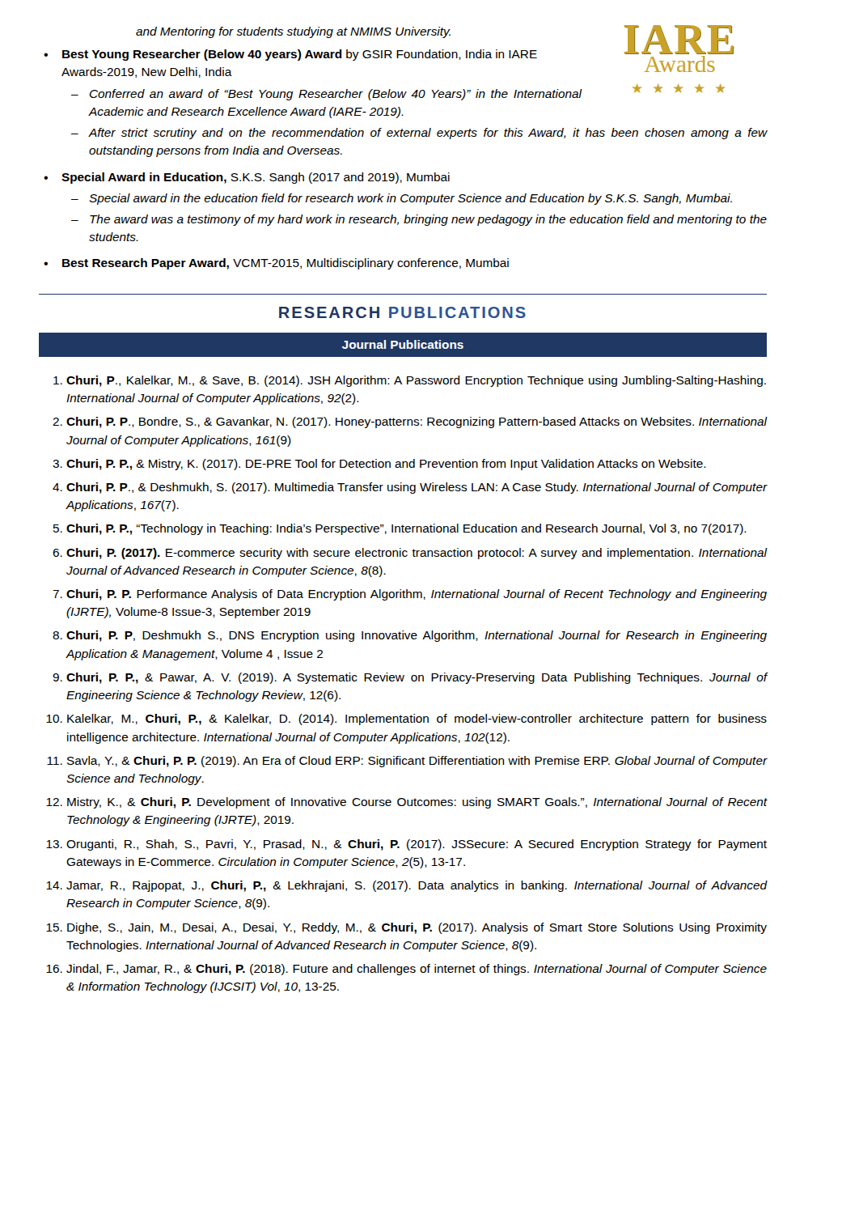IARE
Awards
★ ★ ★ ★ ★
and Mentoring for students studying at NMIMS University.
Best Young Researcher (Below 40 years) Award by GSIR Foundation, India in IARE Awards-2019, New Delhi, India
Conferred an award of “Best Young Researcher (Below 40 Years)” in the International Academic and Research Excellence Award (IARE- 2019).
After strict scrutiny and on the recommendation of external experts for this Award, it has been chosen among a few outstanding persons from India and Overseas.
Special Award in Education, S.K.S. Sangh (2017 and 2019), Mumbai
Special award in the education field for research work in Computer Science and Education by S.K.S. Sangh, Mumbai.
The award was a testimony of my hard work in research, bringing new pedagogy in the education field and mentoring to the students.
Best Research Paper Award, VCMT-2015, Multidisciplinary conference, Mumbai
RESEARCH PUBLICATIONS
Journal Publications
Churi, P., Kalelkar, M., & Save, B. (2014). JSH Algorithm: A Password Encryption Technique using Jumbling-Salting-Hashing. International Journal of Computer Applications, 92(2).
Churi, P. P., Bondre, S., & Gavankar, N. (2017). Honey-patterns: Recognizing Pattern-based Attacks on Websites. International Journal of Computer Applications, 161(9)
Churi, P. P., & Mistry, K. (2017). DE-PRE Tool for Detection and Prevention from Input Validation Attacks on Website.
Churi, P. P., & Deshmukh, S. (2017). Multimedia Transfer using Wireless LAN: A Case Study. International Journal of Computer Applications, 167(7).
Churi, P. P., “Technology in Teaching: India’s Perspective”, International Education and Research Journal, Vol 3, no 7(2017).
Churi, P. (2017). E-commerce security with secure electronic transaction protocol: A survey and implementation. International Journal of Advanced Research in Computer Science, 8(8).
Churi, P. P. Performance Analysis of Data Encryption Algorithm, International Journal of Recent Technology and Engineering (IJRTE), Volume-8 Issue-3, September 2019
Churi, P. P, Deshmukh S., DNS Encryption using Innovative Algorithm, International Journal for Research in Engineering Application & Management, Volume 4 , Issue 2
Churi, P. P., & Pawar, A. V. (2019). A Systematic Review on Privacy-Preserving Data Publishing Techniques. Journal of Engineering Science & Technology Review, 12(6).
Kalelkar, M., Churi, P., & Kalelkar, D. (2014). Implementation of model-view-controller architecture pattern for business intelligence architecture. International Journal of Computer Applications, 102(12).
Savla, Y., & Churi, P. P. (2019). An Era of Cloud ERP: Significant Differentiation with Premise ERP. Global Journal of Computer Science and Technology.
Mistry, K., & Churi, P. Development of Innovative Course Outcomes: using SMART Goals.”, International Journal of Recent Technology & Engineering (IJRTE), 2019.
Oruganti, R., Shah, S., Pavri, Y., Prasad, N., & Churi, P. (2017). JSSecure: A Secured Encryption Strategy for Payment Gateways in E-Commerce. Circulation in Computer Science, 2(5), 13-17.
Jamar, R., Rajpopat, J., Churi, P., & Lekhrajani, S. (2017). Data analytics in banking. International Journal of Advanced Research in Computer Science, 8(9).
Dighe, S., Jain, M., Desai, A., Desai, Y., Reddy, M., & Churi, P. (2017). Analysis of Smart Store Solutions Using Proximity Technologies. International Journal of Advanced Research in Computer Science, 8(9).
Jindal, F., Jamar, R., & Churi, P. (2018). Future and challenges of internet of things. International Journal of Computer Science & Information Technology (IJCSIT) Vol, 10, 13-25.